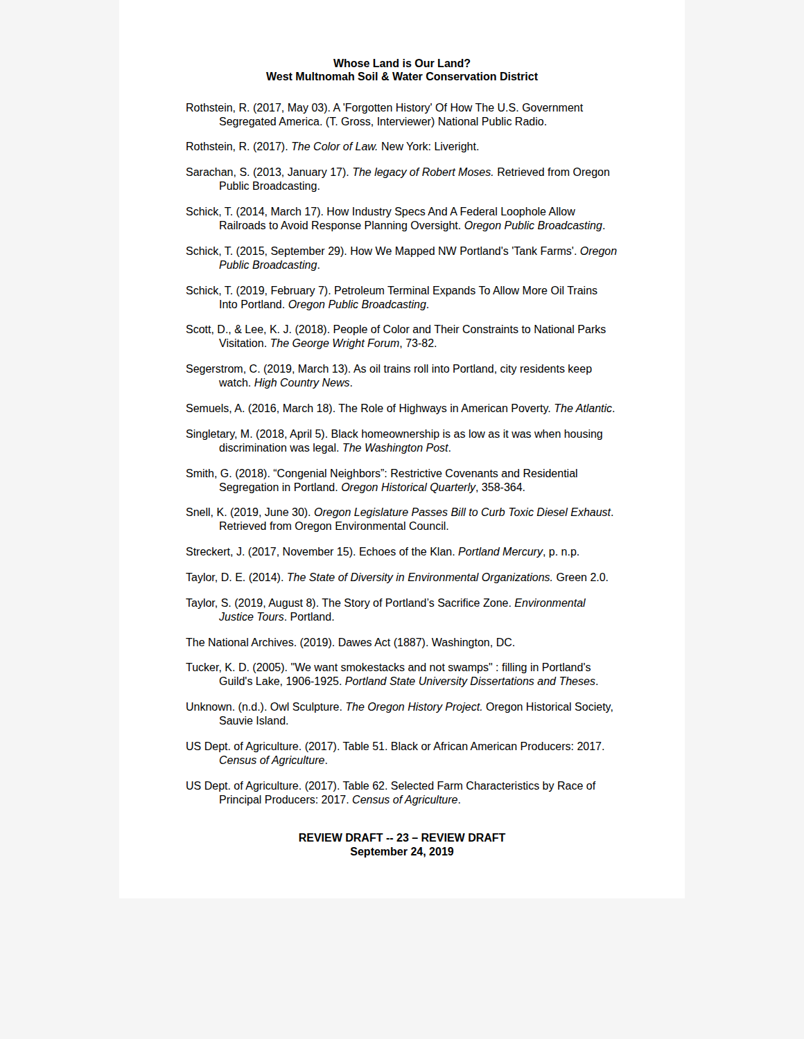Whose Land is Our Land? West Multnomah Soil & Water Conservation District
Rothstein, R. (2017, May 03). A 'Forgotten History' Of How The U.S. Government Segregated America. (T. Gross, Interviewer) National Public Radio.
Rothstein, R. (2017). The Color of Law. New York: Liveright.
Sarachan, S. (2013, January 17). The legacy of Robert Moses. Retrieved from Oregon Public Broadcasting.
Schick, T. (2014, March 17). How Industry Specs And A Federal Loophole Allow Railroads to Avoid Response Planning Oversight. Oregon Public Broadcasting.
Schick, T. (2015, September 29). How We Mapped NW Portland's 'Tank Farms'. Oregon Public Broadcasting.
Schick, T. (2019, February 7). Petroleum Terminal Expands To Allow More Oil Trains Into Portland. Oregon Public Broadcasting.
Scott, D., & Lee, K. J. (2018). People of Color and Their Constraints to National Parks Visitation. The George Wright Forum, 73-82.
Segerstrom, C. (2019, March 13). As oil trains roll into Portland, city residents keep watch. High Country News.
Semuels, A. (2016, March 18). The Role of Highways in American Poverty. The Atlantic.
Singletary, M. (2018, April 5). Black homeownership is as low as it was when housing discrimination was legal. The Washington Post.
Smith, G. (2018). “Congenial Neighbors”: Restrictive Covenants and Residential Segregation in Portland. Oregon Historical Quarterly, 358-364.
Snell, K. (2019, June 30). Oregon Legislature Passes Bill to Curb Toxic Diesel Exhaust. Retrieved from Oregon Environmental Council.
Streckert, J. (2017, November 15). Echoes of the Klan. Portland Mercury, p. n.p.
Taylor, D. E. (2014). The State of Diversity in Environmental Organizations. Green 2.0.
Taylor, S. (2019, August 8). The Story of Portland’s Sacrifice Zone. Environmental Justice Tours. Portland.
The National Archives. (2019). Dawes Act (1887). Washington, DC.
Tucker, K. D. (2005). "We want smokestacks and not swamps" : filling in Portland's Guild's Lake, 1906-1925. Portland State University Dissertations and Theses.
Unknown. (n.d.). Owl Sculpture. The Oregon History Project. Oregon Historical Society, Sauvie Island.
US Dept. of Agriculture. (2017). Table 51. Black or African American Producers: 2017. Census of Agriculture.
US Dept. of Agriculture. (2017). Table 62. Selected Farm Characteristics by Race of Principal Producers: 2017. Census of Agriculture.
REVIEW DRAFT -- 23 – REVIEW DRAFT September 24, 2019